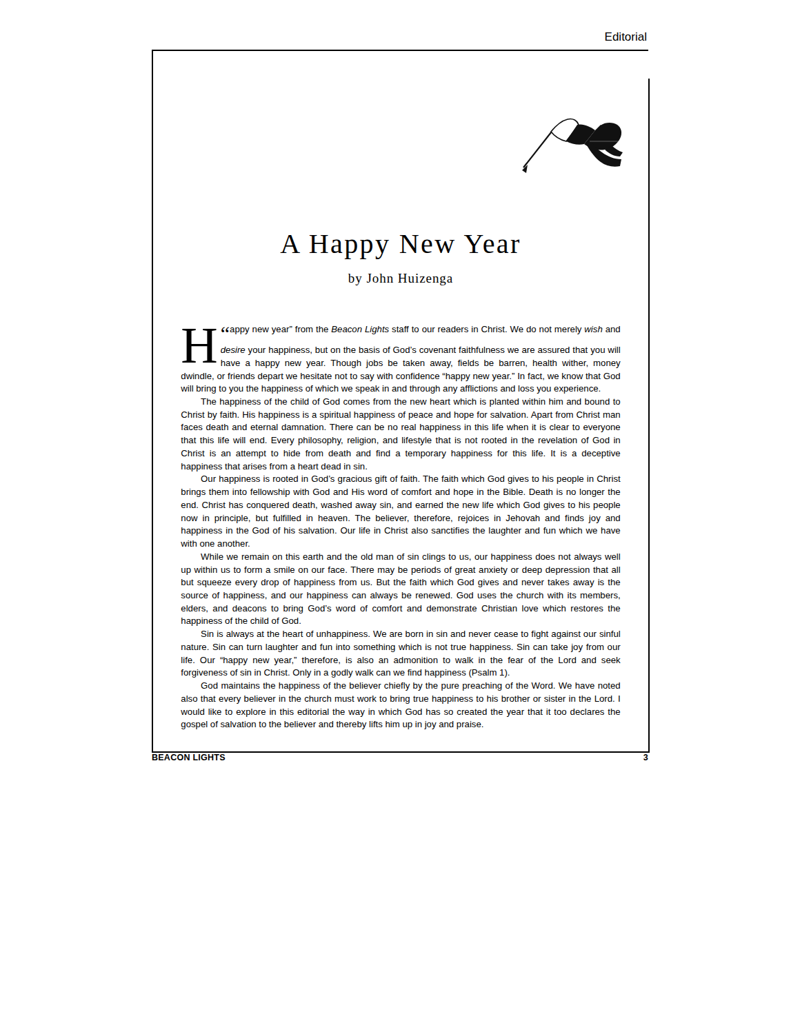Editorial
A Happy New Year
by John Huizenga
“Happy new year” from the Beacon Lights staff to our readers in Christ. We do not merely wish and desire your happiness, but on the basis of God’s covenant faithfulness we are assured that you will have a happy new year. Though jobs be taken away, fields be barren, health wither, money dwindle, or friends depart we hesitate not to say with confidence “happy new year.” In fact, we know that God will bring to you the happiness of which we speak in and through any afflictions and loss you experience.
The happiness of the child of God comes from the new heart which is planted within him and bound to Christ by faith. His happiness is a spiritual happiness of peace and hope for salvation. Apart from Christ man faces death and eternal damnation. There can be no real happiness in this life when it is clear to everyone that this life will end. Every philosophy, religion, and lifestyle that is not rooted in the revelation of God in Christ is an attempt to hide from death and find a temporary happiness for this life. It is a deceptive happiness that arises from a heart dead in sin.
Our happiness is rooted in God’s gracious gift of faith. The faith which God gives to his people in Christ brings them into fellowship with God and His word of comfort and hope in the Bible. Death is no longer the end. Christ has conquered death, washed away sin, and earned the new life which God gives to his people now in principle, but fulfilled in heaven. The believer, therefore, rejoices in Jehovah and finds joy and happiness in the God of his salvation. Our life in Christ also sanctifies the laughter and fun which we have with one another.
While we remain on this earth and the old man of sin clings to us, our happiness does not always well up within us to form a smile on our face. There may be periods of great anxiety or deep depression that all but squeeze every drop of happiness from us. But the faith which God gives and never takes away is the source of happiness, and our happiness can always be renewed. God uses the church with its members, elders, and deacons to bring God’s word of comfort and demonstrate Christian love which restores the happiness of the child of God.
Sin is always at the heart of unhappiness. We are born in sin and never cease to fight against our sinful nature. Sin can turn laughter and fun into something which is not true happiness. Sin can take joy from our life. Our “happy new year,” therefore, is also an admonition to walk in the fear of the Lord and seek forgiveness of sin in Christ. Only in a godly walk can we find happiness (Psalm 1).
God maintains the happiness of the believer chiefly by the pure preaching of the Word. We have noted also that every believer in the church must work to bring true happiness to his brother or sister in the Lord. I would like to explore in this editorial the way in which God has so created the year that it too declares the gospel of salvation to the believer and thereby lifts him up in joy and praise.
BEACON LIGHTS 3